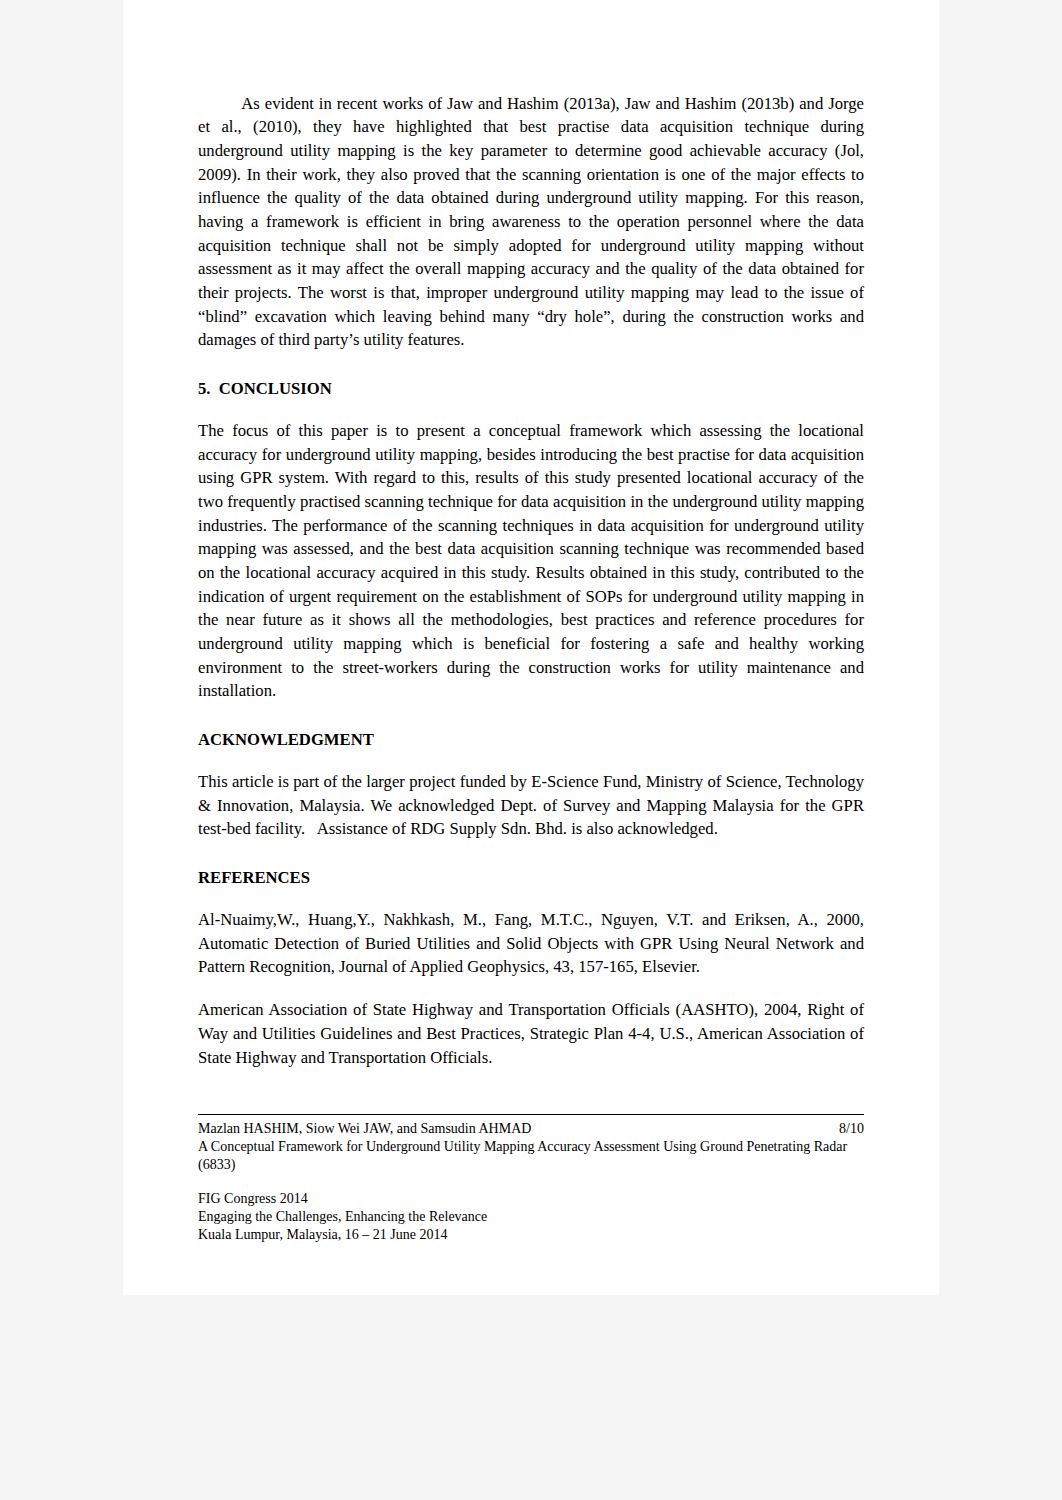As evident in recent works of Jaw and Hashim (2013a), Jaw and Hashim (2013b) and Jorge et al., (2010), they have highlighted that best practise data acquisition technique during underground utility mapping is the key parameter to determine good achievable accuracy (Jol, 2009). In their work, they also proved that the scanning orientation is one of the major effects to influence the quality of the data obtained during underground utility mapping. For this reason, having a framework is efficient in bring awareness to the operation personnel where the data acquisition technique shall not be simply adopted for underground utility mapping without assessment as it may affect the overall mapping accuracy and the quality of the data obtained for their projects. The worst is that, improper underground utility mapping may lead to the issue of “blind” excavation which leaving behind many “dry hole”, during the construction works and damages of third party’s utility features.
5. CONCLUSION
The focus of this paper is to present a conceptual framework which assessing the locational accuracy for underground utility mapping, besides introducing the best practise for data acquisition using GPR system. With regard to this, results of this study presented locational accuracy of the two frequently practised scanning technique for data acquisition in the underground utility mapping industries. The performance of the scanning techniques in data acquisition for underground utility mapping was assessed, and the best data acquisition scanning technique was recommended based on the locational accuracy acquired in this study. Results obtained in this study, contributed to the indication of urgent requirement on the establishment of SOPs for underground utility mapping in the near future as it shows all the methodologies, best practices and reference procedures for underground utility mapping which is beneficial for fostering a safe and healthy working environment to the street-workers during the construction works for utility maintenance and installation.
ACKNOWLEDGMENT
This article is part of the larger project funded by E-Science Fund, Ministry of Science, Technology & Innovation, Malaysia. We acknowledged Dept. of Survey and Mapping Malaysia for the GPR test-bed facility. Assistance of RDG Supply Sdn. Bhd. is also acknowledged.
REFERENCES
Al-Nuaimy,W., Huang,Y., Nakhkash, M., Fang, M.T.C., Nguyen, V.T. and Eriksen, A., 2000, Automatic Detection of Buried Utilities and Solid Objects with GPR Using Neural Network and Pattern Recognition, Journal of Applied Geophysics, 43, 157-165, Elsevier.
American Association of State Highway and Transportation Officials (AASHTO), 2004, Right of Way and Utilities Guidelines and Best Practices, Strategic Plan 4-4, U.S., American Association of State Highway and Transportation Officials.
Mazlan HASHIM, Siow Wei JAW, and Samsudin AHMAD
8/10
A Conceptual Framework for Underground Utility Mapping Accuracy Assessment Using Ground Penetrating Radar (6833)
FIG Congress 2014
Engaging the Challenges, Enhancing the Relevance
Kuala Lumpur, Malaysia, 16 – 21 June 2014